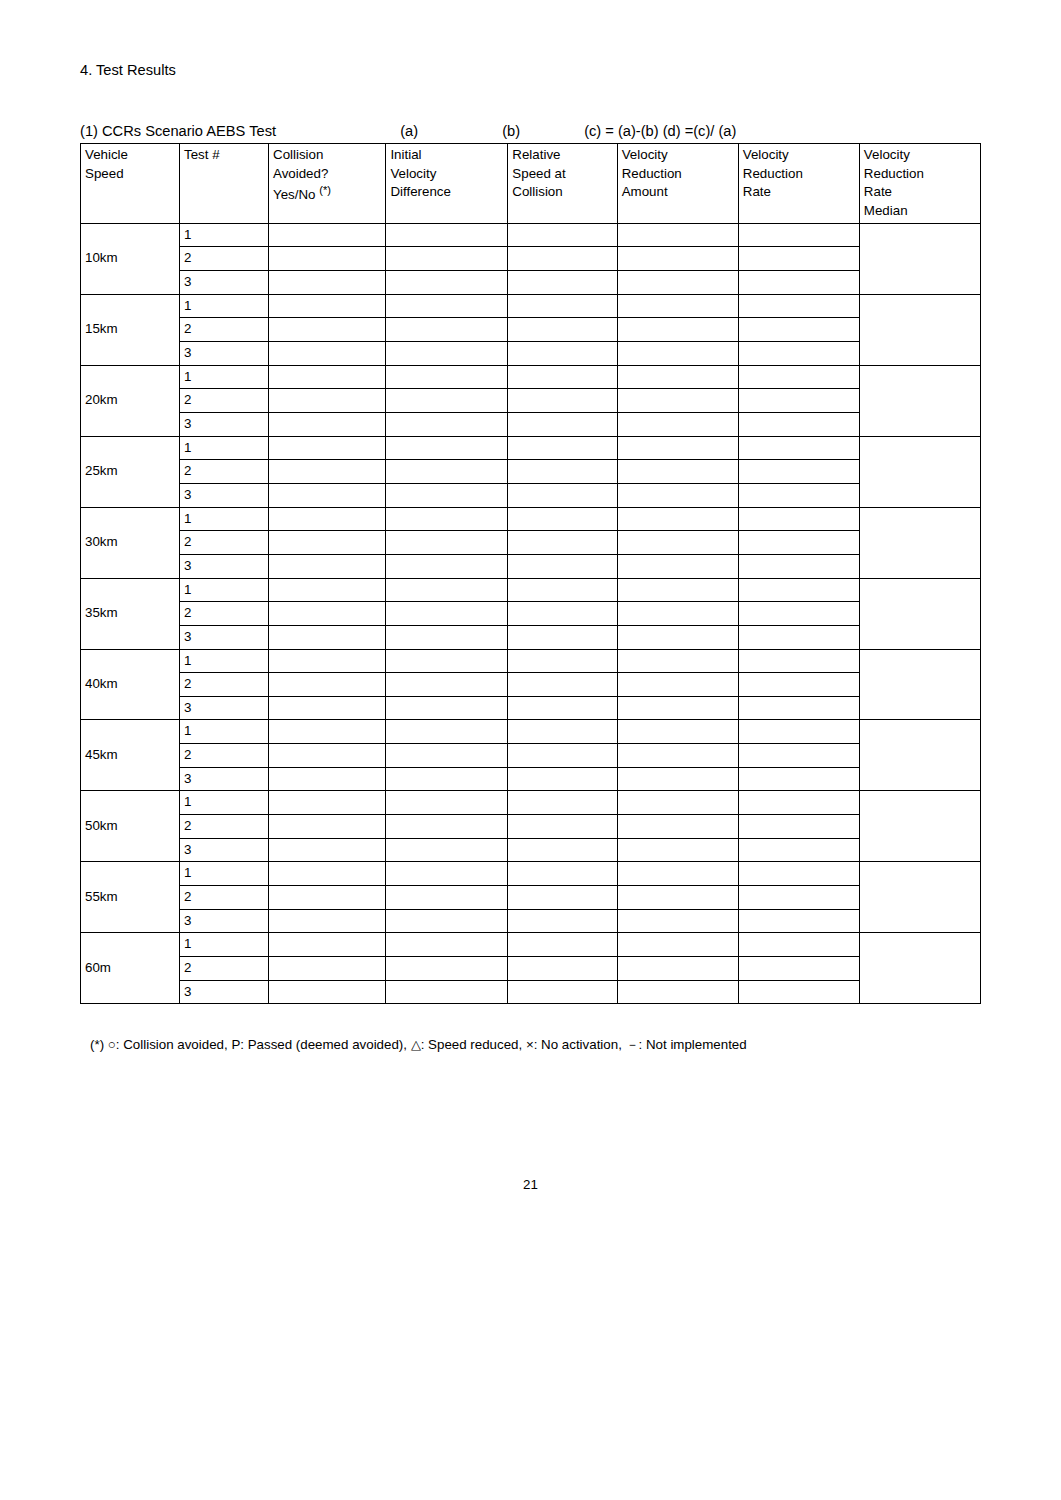4. Test Results
(1) CCRs Scenario AEBS Test (a) (b) (c) = (a)-(b) (d) =(c)/ (a)
| Vehicle Speed | Test # | Collision Avoided? Yes/No (*) | Initial Velocity Difference | Relative Speed at Collision | Velocity Reduction Amount | Velocity Reduction Rate | Velocity Reduction Rate Median |
| --- | --- | --- | --- | --- | --- | --- | --- |
| 10km | 1 | | | | | | |
| 2 | | | | | |
| 3 | | | | | |
| 15km | 1 | | | | | | |
| 2 | | | | | |
| 3 | | | | | |
| 20km | 1 | | | | | | |
| 2 | | | | | |
| 3 | | | | | |
| 25km | 1 | | | | | | |
| 2 | | | | | |
| 3 | | | | | |
| 30km | 1 | | | | | | |
| 2 | | | | | |
| 3 | | | | | |
| 35km | 1 | | | | | | |
| 2 | | | | | |
| 3 | | | | | |
| 40km | 1 | | | | | | |
| 2 | | | | | |
| 3 | | | | | |
| 45km | 1 | | | | | | |
| 2 | | | | | |
| 3 | | | | | |
| 50km | 1 | | | | | | |
| 2 | | | | | |
| 3 | | | | | |
| 55km | 1 | | | | | | |
| 2 | | | | | |
| 3 | | | | | |
| 60m | 1 | | | | | | |
| 2 | | | | | |
| 3 | | | | | |
(*) ○: Collision avoided, P: Passed (deemed avoided), △: Speed reduced, ×: No activation, －: Not implemented
21